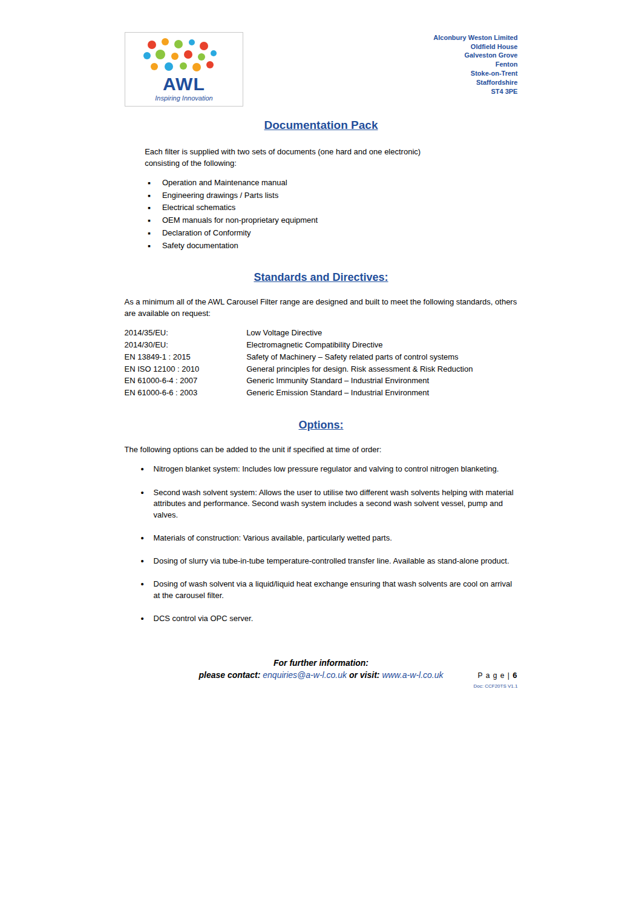AWL
Inspiring Innovation
Alconbury Weston Limited
Oldfield House
Galveston Grove
Fenton
Stoke-on-Trent
Staffordshire
ST4 3PE
Documentation Pack
Each filter is supplied with two sets of documents (one hard and one electronic)
consisting of the following:
Operation and Maintenance manual
Engineering drawings / Parts lists
Electrical schematics
OEM manuals for non-proprietary equipment
Declaration of Conformity
Safety documentation
Standards and Directives:
As a minimum all of the AWL Carousel Filter range are designed and built to meet the following standards, others are available on request:
| 2014/35/EU: | Low Voltage Directive |
| 2014/30/EU: | Electromagnetic Compatibility Directive |
| EN 13849-1 : 2015 | Safety of Machinery – Safety related parts of control systems |
| EN ISO 12100 : 2010 | General principles for design. Risk assessment & Risk Reduction |
| EN 61000-6-4 : 2007 | Generic Immunity Standard – Industrial Environment |
| EN 61000-6-6 : 2003 | Generic Emission Standard – Industrial Environment |
Options:
The following options can be added to the unit if specified at time of order:
Nitrogen blanket system: Includes low pressure regulator and valving to control nitrogen blanketing.
Second wash solvent system: Allows the user to utilise two different wash solvents helping with material attributes and performance. Second wash system includes a second wash solvent vessel, pump and valves.
Materials of construction: Various available, particularly wetted parts.
Dosing of slurry via tube-in-tube temperature-controlled transfer line. Available as stand-alone product.
Dosing of wash solvent via a liquid/liquid heat exchange ensuring that wash solvents are cool on arrival at the carousel filter.
DCS control via OPC server.
For further information:
please contact: enquiries@a-w-l.co.uk or visit: www.a-w-l.co.uk
P a g e | 6
Doc: CCF20TS V1.1